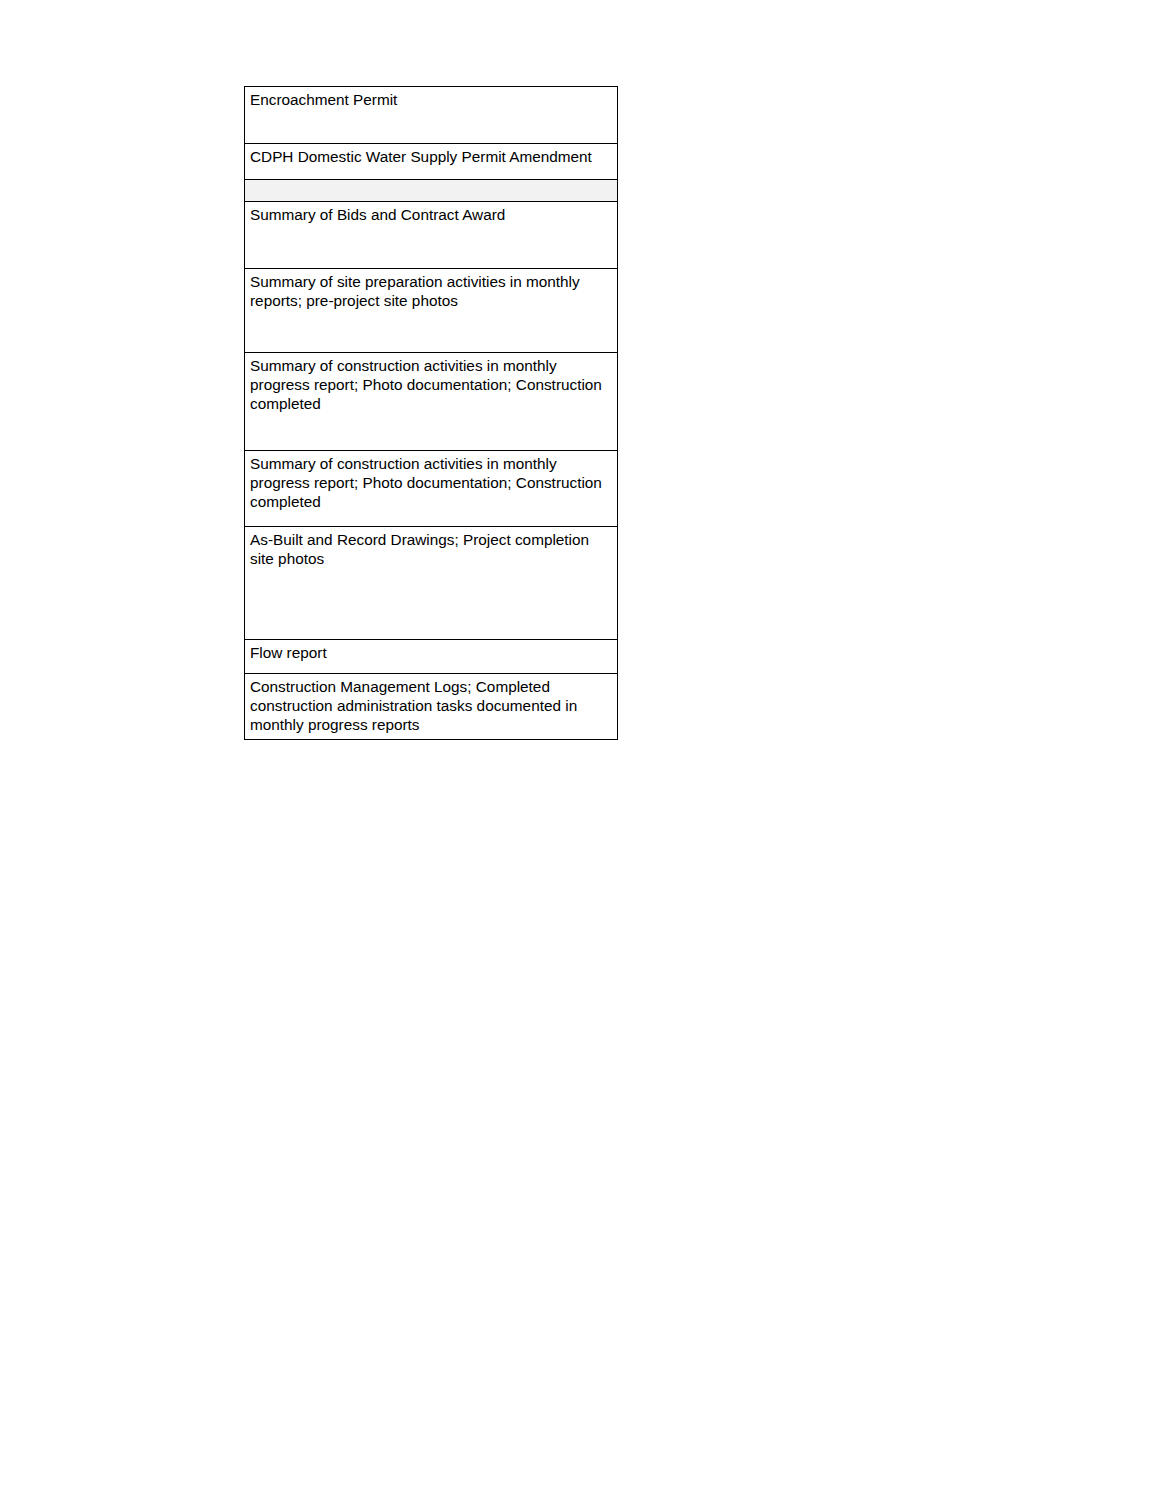| Encroachment Permit |
| CDPH Domestic Water Supply Permit Amendment |
| Summary of Bids and Contract Award |
| Summary of site preparation activities in monthly reports; pre-project site photos |
| Summary of construction activities in monthly progress report; Photo documentation; Construction completed |
| Summary of construction activities in monthly progress report; Photo documentation; Construction completed |
| As-Built and Record Drawings; Project completion site photos |
| Flow report |
| Construction Management Logs; Completed construction administration tasks documented in monthly progress reports |